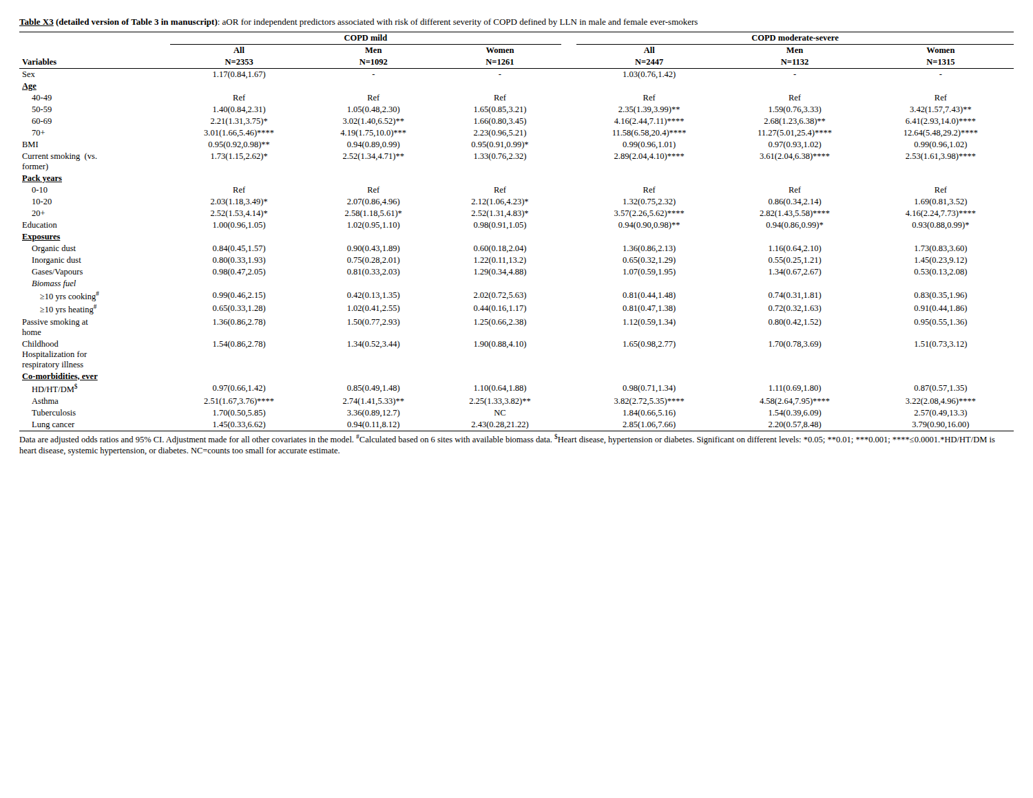Table X3 (detailed version of Table 3 in manuscript): aOR for independent predictors associated with risk of different severity of COPD defined by LLN in male and female ever-smokers
| | COPD mild | | COPD moderate-severe |
| --- | --- | --- | --- |
| | All | Men | Women | | All | Men | Women |
| Variables | N=2353 | N=1092 | N=1261 | | N=2447 | N=1132 | N=1315 |
| Sex | 1.17(0.84,1.67) | - | - | | 1.03(0.76,1.42) | - | - |
| Age | | | | | | | |
| 40-49 | Ref | Ref | Ref | | Ref | Ref | Ref |
| 50-59 | 1.40(0.84,2.31) | 1.05(0.48,2.30) | 1.65(0.85,3.21) | | 2.35(1.39,3.99)** | 1.59(0.76,3.33) | 3.42(1.57,7.43)** |
| 60-69 | 2.21(1.31,3.75)* | 3.02(1.40,6.52)** | 1.66(0.80,3.45) | | 4.16(2.44,7.11)**** | 2.68(1.23,6.38)** | 6.41(2.93,14.0)**** |
| 70+ | 3.01(1.66,5.46)**** | 4.19(1.75,10.0)*** | 2.23(0.96,5.21) | | 11.58(6.58,20.4)**** | 11.27(5.01,25.4)**** | 12.64(5.48,29.2)**** |
| BMI | 0.95(0.92,0.98)** | 0.94(0.89,0.99) | 0.95(0.91,0.99)* | | 0.99(0.96,1.01) | 0.97(0.93,1.02) | 0.99(0.96,1.02) |
| Current smoking (vs. former) | 1.73(1.15,2.62)* | 2.52(1.34,4.71)** | 1.33(0.76,2.32) | | 2.89(2.04,4.10)**** | 3.61(2.04,6.38)**** | 2.53(1.61,3.98)**** |
| Pack years | | | | | | | |
| 0-10 | Ref | Ref | Ref | | Ref | Ref | Ref |
| 10-20 | 2.03(1.18,3.49)* | 2.07(0.86,4.96) | 2.12(1.06,4.23)* | | 1.32(0.75,2.32) | 0.86(0.34,2.14) | 1.69(0.81,3.52) |
| 20+ | 2.52(1.53,4.14)* | 2.58(1.18,5.61)* | 2.52(1.31,4.83)* | | 3.57(2.26,5.62)**** | 2.82(1.43,5.58)**** | 4.16(2.24,7.73)**** |
| Education | 1.00(0.96,1.05) | 1.02(0.95,1.10) | 0.98(0.91,1.05) | | 0.94(0.90,0.98)** | 0.94(0.86,0.99)* | 0.93(0.88,0.99)* |
| Exposures | | | | | | | |
| Organic dust | 0.84(0.45,1.57) | 0.90(0.43,1.89) | 0.60(0.18,2.04) | | 1.36(0.86,2.13) | 1.16(0.64,2.10) | 1.73(0.83,3.60) |
| Inorganic dust | 0.80(0.33,1.93) | 0.75(0.28,2.01) | 1.22(0.11,13.2) | | 0.65(0.32,1.29) | 0.55(0.25,1.21) | 1.45(0.23,9.12) |
| Gases/Vapours | 0.98(0.47,2.05) | 0.81(0.33,2.03) | 1.29(0.34,4.88) | | 1.07(0.59,1.95) | 1.34(0.67,2.67) | 0.53(0.13,2.08) |
| Biomass fuel | | | | | | | |
| ≥10 yrs cooking # | 0.99(0.46,2.15) | 0.42(0.13,1.35) | 2.02(0.72,5.63) | | 0.81(0.44,1.48) | 0.74(0.31,1.81) | 0.83(0.35,1.96) |
| ≥10 yrs heating # | 0.65(0.33,1.28) | 1.02(0.41,2.55) | 0.44(0.16,1.17) | | 0.81(0.47,1.38) | 0.72(0.32,1.63) | 0.91(0.44,1.86) |
| Passive smoking at home | 1.36(0.86,2.78) | 1.50(0.77,2.93) | 1.25(0.66,2.38) | | 1.12(0.59,1.34) | 0.80(0.42,1.52) | 0.95(0.55,1.36) |
| Childhood Hospitalization for respiratory illness | 1.54(0.86,2.78) | 1.34(0.52,3.44) | 1.90(0.88,4.10) | | 1.65(0.98,2.77) | 1.70(0.78,3.69) | 1.51(0.73,3.12) |
| Co-morbidities, ever | | | | | | | |
| HD/HT/DM $ | 0.97(0.66,1.42) | 0.85(0.49,1.48) | 1.10(0.64,1.88) | | 0.98(0.71,1.34) | 1.11(0.69,1.80) | 0.87(0.57,1.35) |
| Asthma | 2.51(1.67,3.76)**** | 2.74(1.41,5.33)** | 2.25(1.33,3.82)** | | 3.82(2.72,5.35)**** | 4.58(2.64,7.95)**** | 3.22(2.08,4.96)**** |
| Tuberculosis | 1.70(0.50,5.85) | 3.36(0.89,12.7) | NC | | 1.84(0.66,5.16) | 1.54(0.39,6.09) | 2.57(0.49,13.3) |
| Lung cancer | 1.45(0.33,6.62) | 0.94(0.11,8.12) | 2.43(0.28,21.22) | | 2.85(1.06,7.66) | 2.20(0.57,8.48) | 3.79(0.90,16.00) |
Data are adjusted odds ratios and 95% CI. Adjustment made for all other covariates in the model. #Calculated based on 6 sites with available biomass data. $Heart disease, hypertension or diabetes. Significant on different levels: *0.05; **0.01; ***0.001; ****≤0.0001.*HD/HT/DM is heart disease, systemic hypertension, or diabetes. NC=counts too small for accurate estimate.